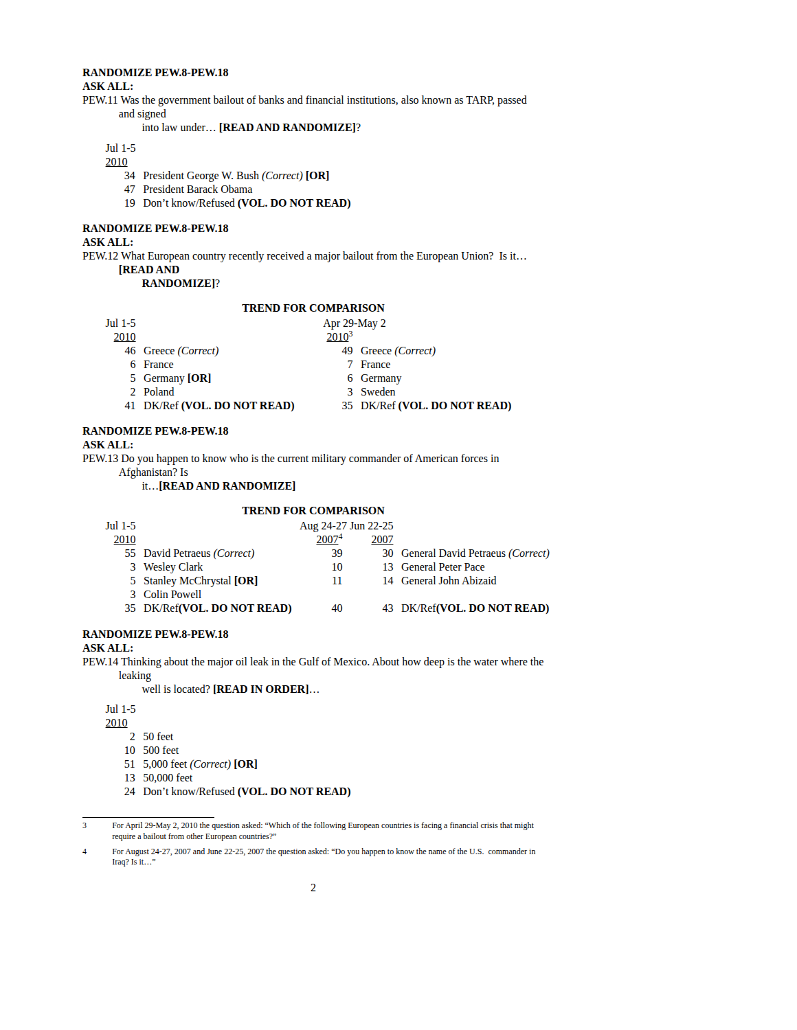RANDOMIZE PEW.8-PEW.18
ASK ALL:
PEW.11 Was the government bailout of banks and financial institutions, also known as TARP, passed and signed into law under… [READ AND RANDOMIZE]?
Jul 1-5
2010
| 34 | President George W. Bush (Correct) [OR] |
| 47 | President Barack Obama |
| 19 | Don’t know/Refused (VOL. DO NOT READ) |
RANDOMIZE PEW.8-PEW.18
ASK ALL:
PEW.12 What European country recently received a major bailout from the European Union? Is it… [READ AND RANDOMIZE]?
TREND FOR COMPARISON
| Jul 1-5 | | Apr 29-May 2 |
| 2010 | | 2010 3 | |
| 46 | Greece (Correct) | 49 | Greece (Correct) |
| 6 | France | 7 | France |
| 5 | Germany [OR] | 6 | Germany |
| 2 | Poland | 3 | Sweden |
| 41 | DK/Ref (VOL. DO NOT READ) | 35 | DK/Ref (VOL. DO NOT READ) |
RANDOMIZE PEW.8-PEW.18
ASK ALL:
PEW.13 Do you happen to know who is the current military commander of American forces in Afghanistan? Is it…[READ AND RANDOMIZE]
TREND FOR COMPARISON
| Jul 1-5 | | Aug 24-27 Jun 22-25 | |
| 2010 | | 2007 4 | 2007 | |
| 55 | David Petraeus (Correct) | 39 | 30 | General David Petraeus (Correct) |
| 3 | Wesley Clark | 10 | 13 | General Peter Pace |
| 5 | Stanley McChrystal [OR] | 11 | 14 | General John Abizaid |
| 3 | Colin Powell | | | |
| 35 | DK/Ref (VOL. DO NOT READ) | 40 | 43 | DK/Ref (VOL. DO NOT READ) |
RANDOMIZE PEW.8-PEW.18
ASK ALL:
PEW.14 Thinking about the major oil leak in the Gulf of Mexico. About how deep is the water where the leaking well is located? [READ IN ORDER]…
Jul 1-5
2010
| 2 | 50 feet |
| 10 | 500 feet |
| 51 | 5,000 feet (Correct) [OR] |
| 13 | 50,000 feet |
| 24 | Don’t know/Refused (VOL. DO NOT READ) |
3
For April 29-May 2, 2010 the question asked: “Which of the following European countries is facing a financial crisis that might require a bailout from other European countries?”
4
For August 24-27, 2007 and June 22-25, 2007 the question asked: “Do you happen to know the name of the U.S. commander in Iraq? Is it…”
2